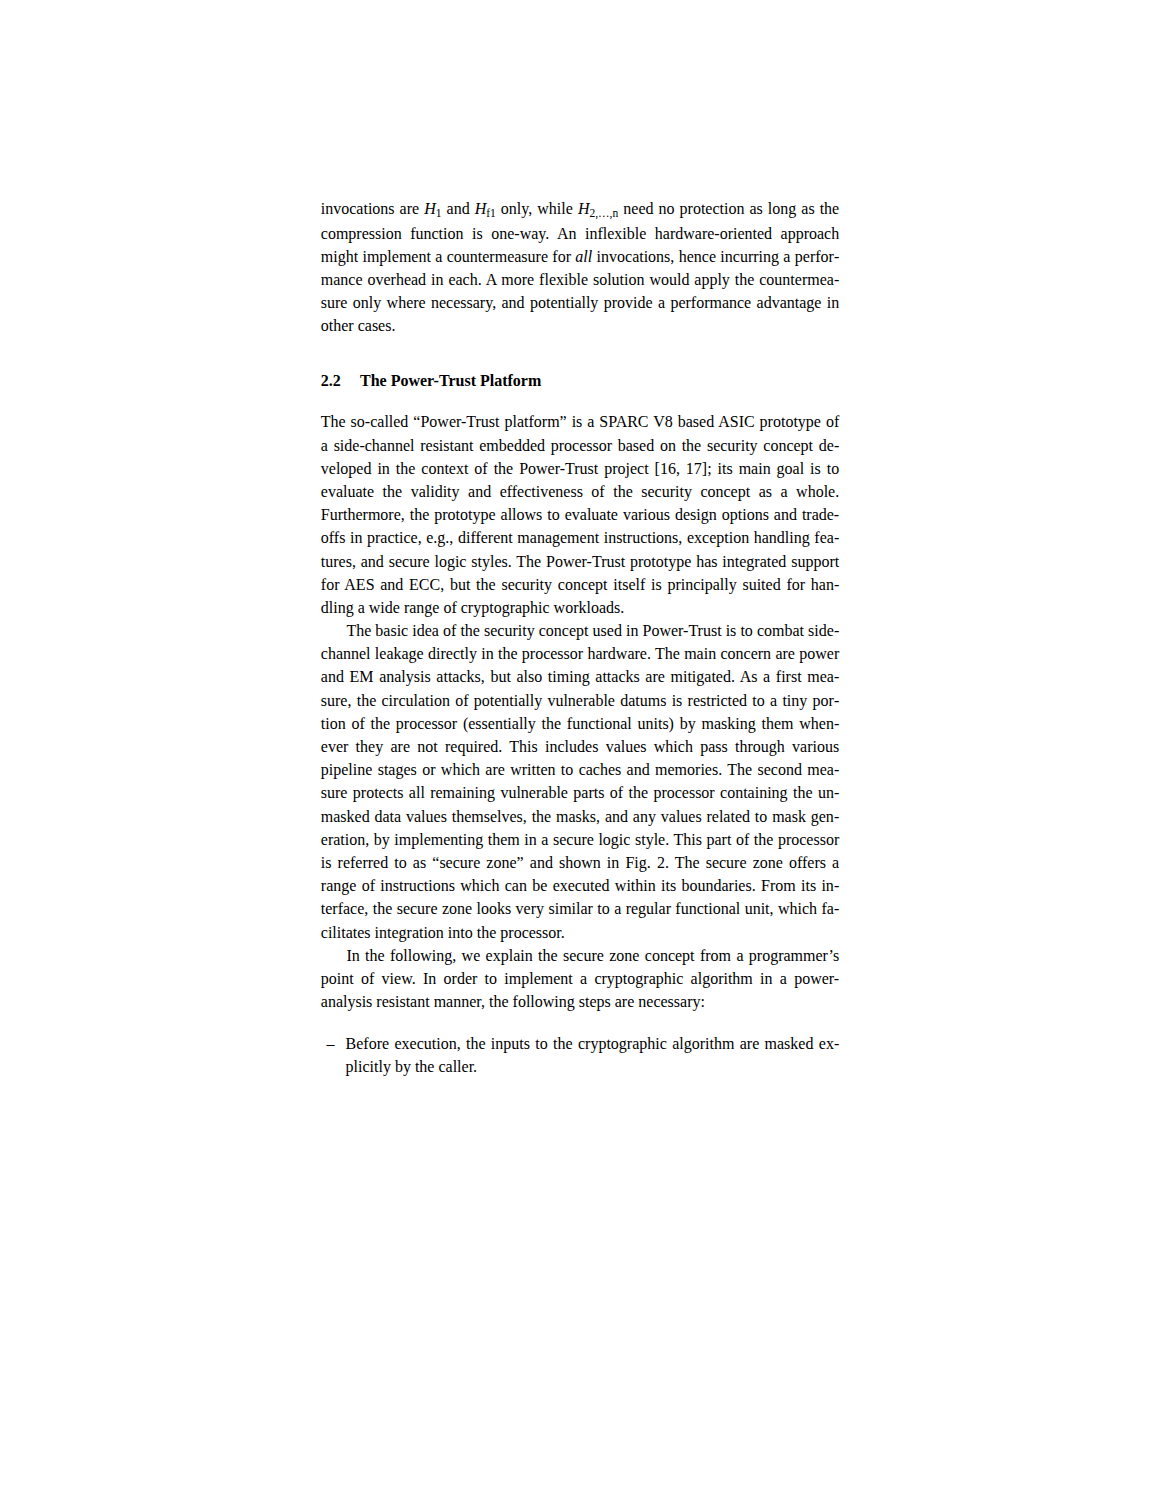invocations are H1 and Hf1 only, while H2,…,n need no protection as long as the compression function is one-way. An inflexible hardware-oriented approach might implement a countermeasure for all invocations, hence incurring a performance overhead in each. A more flexible solution would apply the countermeasure only where necessary, and potentially provide a performance advantage in other cases.
2.2 The Power-Trust Platform
The so-called “Power-Trust platform” is a SPARC V8 based ASIC prototype of a side-channel resistant embedded processor based on the security concept developed in the context of the Power-Trust project [16, 17]; its main goal is to evaluate the validity and effectiveness of the security concept as a whole. Furthermore, the prototype allows to evaluate various design options and trade-offs in practice, e.g., different management instructions, exception handling features, and secure logic styles. The Power-Trust prototype has integrated support for AES and ECC, but the security concept itself is principally suited for handling a wide range of cryptographic workloads.
The basic idea of the security concept used in Power-Trust is to combat side-channel leakage directly in the processor hardware. The main concern are power and EM analysis attacks, but also timing attacks are mitigated. As a first measure, the circulation of potentially vulnerable datums is restricted to a tiny portion of the processor (essentially the functional units) by masking them whenever they are not required. This includes values which pass through various pipeline stages or which are written to caches and memories. The second measure protects all remaining vulnerable parts of the processor containing the unmasked data values themselves, the masks, and any values related to mask generation, by implementing them in a secure logic style. This part of the processor is referred to as “secure zone” and shown in Fig. 2. The secure zone offers a range of instructions which can be executed within its boundaries. From its interface, the secure zone looks very similar to a regular functional unit, which facilitates integration into the processor.
In the following, we explain the secure zone concept from a programmer’s point of view. In order to implement a cryptographic algorithm in a power-analysis resistant manner, the following steps are necessary:
Before execution, the inputs to the cryptographic algorithm are masked explicitly by the caller.